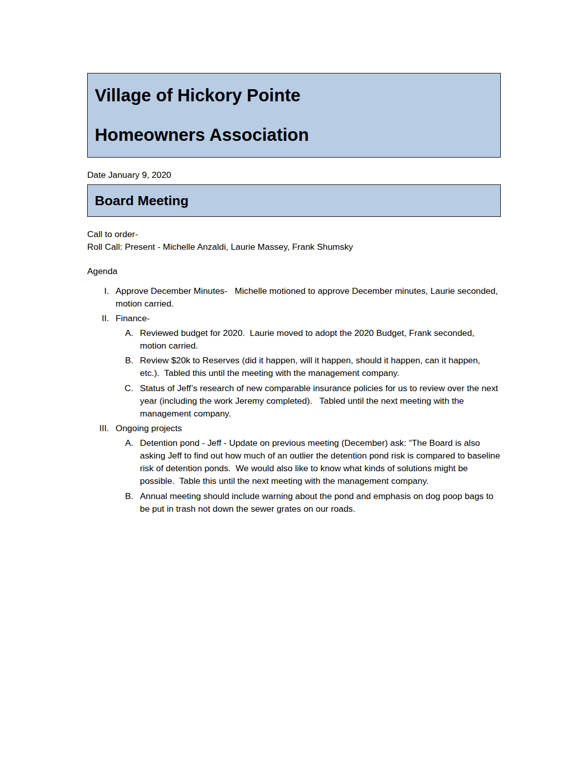Village of Hickory Pointe
Homeowners Association
Date January 9, 2020
Board Meeting
Call to order-
Roll Call: Present - Michelle Anzaldi, Laurie Massey, Frank Shumsky
Agenda
Approve December Minutes- Michelle motioned to approve December minutes, Laurie seconded, motion carried.
Finance-
Reviewed budget for 2020. Laurie moved to adopt the 2020 Budget, Frank seconded, motion carried.
Review $20k to Reserves (did it happen, will it happen, should it happen, can it happen, etc.). Tabled this until the meeting with the management company.
Status of Jeff’s research of new comparable insurance policies for us to review over the next year (including the work Jeremy completed). Tabled until the next meeting with the management company.
Ongoing projects
Detention pond - Jeff - Update on previous meeting (December) ask: “The Board is also asking Jeff to find out how much of an outlier the detention pond risk is compared to baseline risk of detention ponds. We would also like to know what kinds of solutions might be possible. Table this until the next meeting with the management company.
Annual meeting should include warning about the pond and emphasis on dog poop bags to be put in trash not down the sewer grates on our roads.